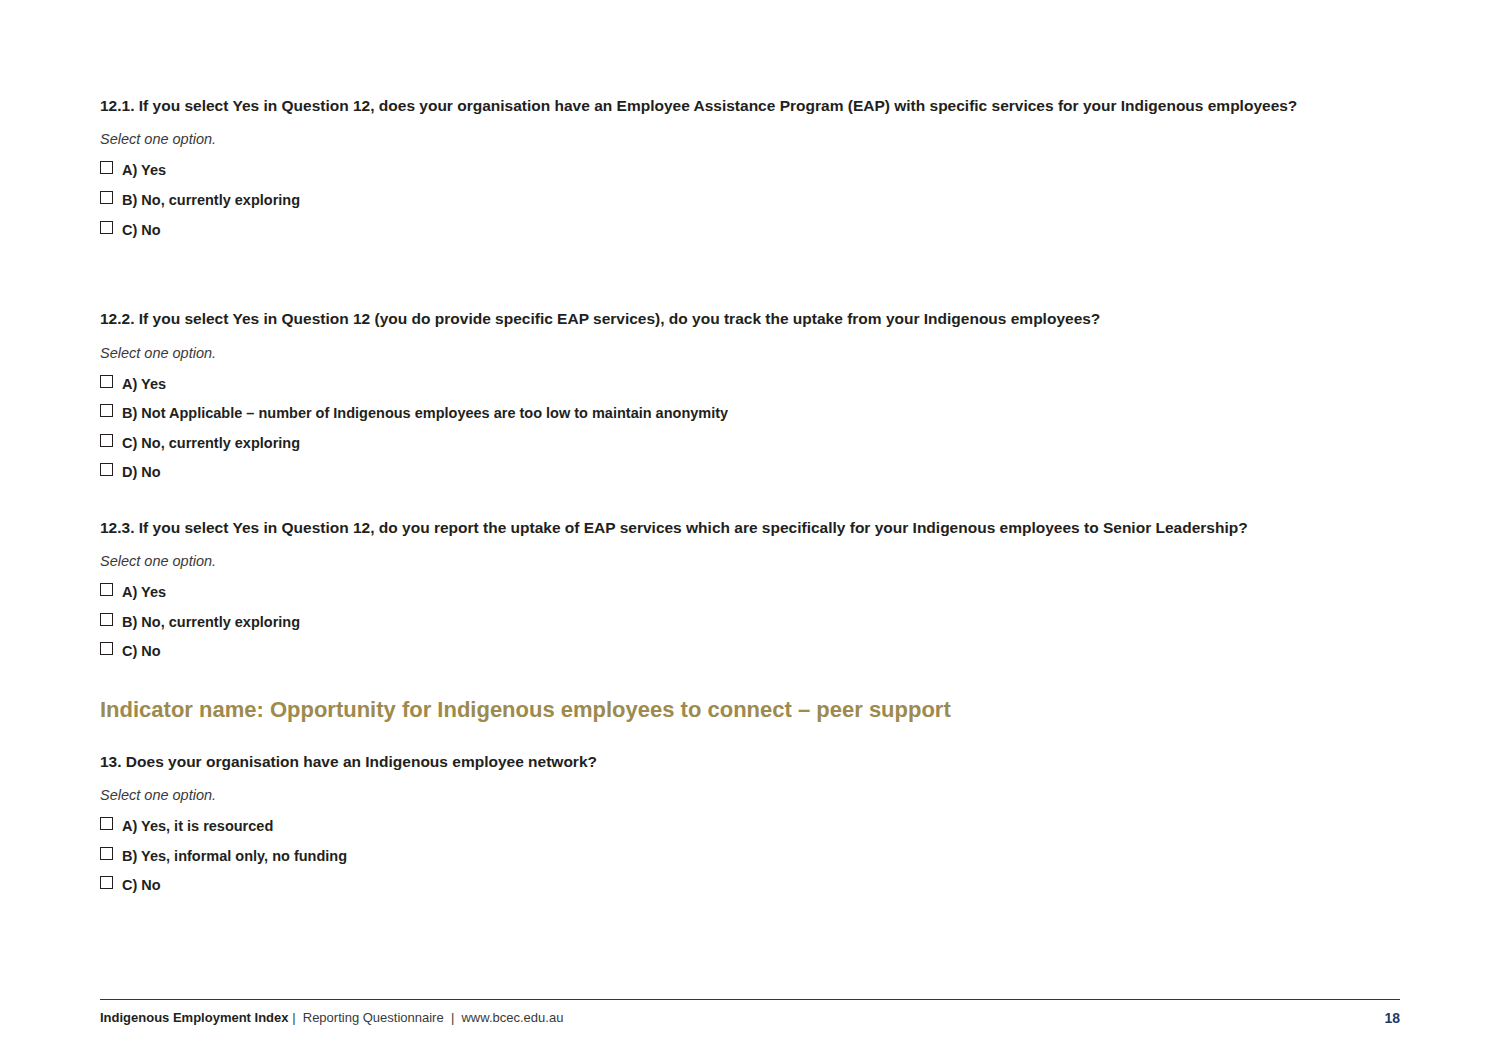12.1. If you select Yes in Question 12, does your organisation have an Employee Assistance Program (EAP) with specific services for your Indigenous employees?
Select one option.
A) Yes
B) No, currently exploring
C) No
12.2. If you select Yes in Question 12 (you do provide specific EAP services), do you track the uptake from your Indigenous employees?
Select one option.
A) Yes
B) Not Applicable – number of Indigenous employees are too low to maintain anonymity
C) No, currently exploring
D) No
12.3. If you select Yes in Question 12, do you report the uptake of EAP services which are specifically for your Indigenous employees to Senior Leadership?
Select one option.
A) Yes
B) No, currently exploring
C) No
Indicator name: Opportunity for Indigenous employees to connect – peer support
13. Does your organisation have an Indigenous employee network?
Select one option.
A) Yes, it is resourced
B) Yes, informal only, no funding
C) No
Indigenous Employment Index | Reporting Questionnaire | www.bcec.edu.au
18